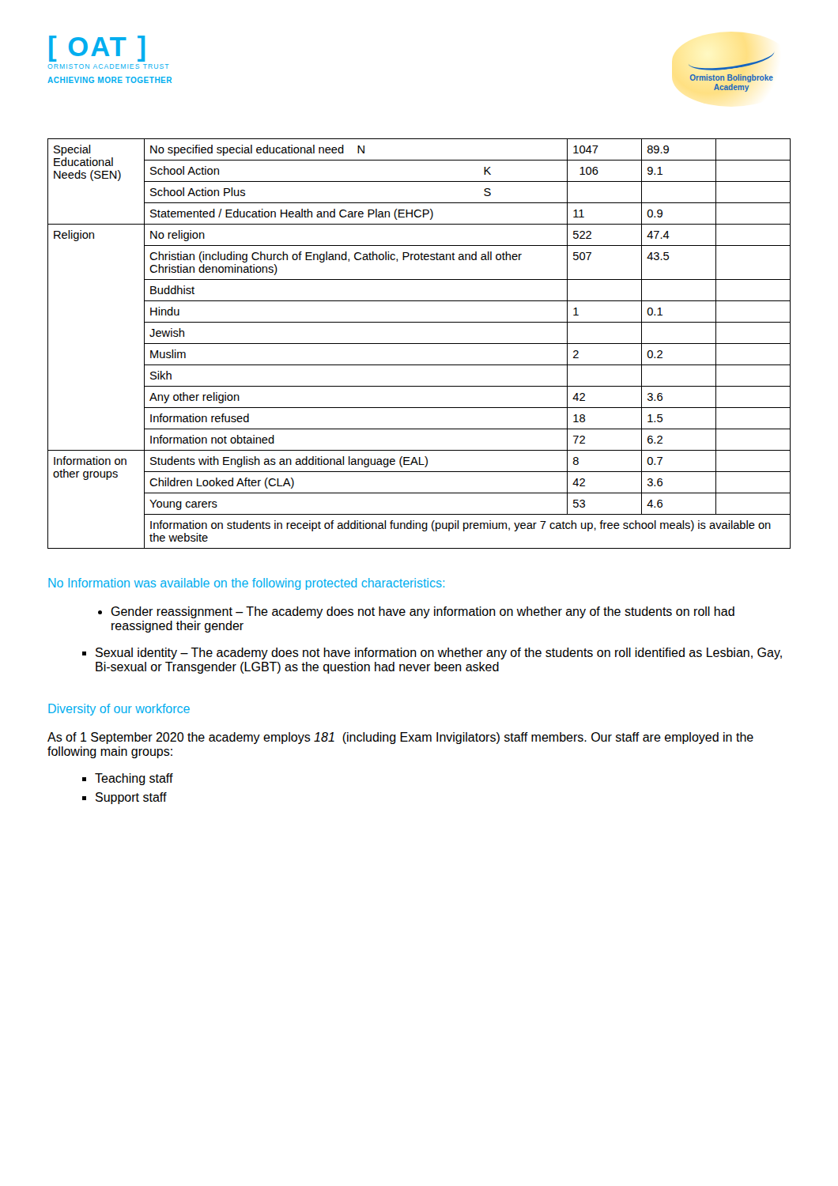[ OAT ]
ORMISTON ACADEMIES TRUST
ACHIEVING MORE TOGETHER
Ormiston Bolingbroke
Academy
| Special Educational Needs (SEN) | No specified special educational need N | 1047 | 89.9 | |
| School Action K | 106 | 9.1 | |
| School Action Plus S | | | |
| Statemented / Education Health and Care Plan (EHCP) | 11 | 0.9 | |
| Religion | No religion | 522 | 47.4 | |
| Christian (including Church of England, Catholic, Protestant and all other Christian denominations) | 507 | 43.5 | |
| Buddhist | | | |
| Hindu | 1 | 0.1 | |
| Jewish | | | |
| Muslim | 2 | 0.2 | |
| Sikh | | | |
| Any other religion | 42 | 3.6 | |
| Information refused | 18 | 1.5 | |
| Information not obtained | 72 | 6.2 | |
| Information on other groups | Students with English as an additional language (EAL) | 8 | 0.7 | |
| Children Looked After (CLA) | 42 | 3.6 | |
| Young carers | 53 | 4.6 | |
| Information on students in receipt of additional funding (pupil premium, year 7 catch up, free school meals) is available on the website |
No Information was available on the following protected characteristics:
Gender reassignment – The academy does not have any information on whether any of the students on roll had reassigned their gender
Sexual identity – The academy does not have information on whether any of the students on roll identified as Lesbian, Gay, Bi-sexual or Transgender (LGBT) as the question had never been asked
Diversity of our workforce
As of 1 September 2020 the academy employs 181 (including Exam Invigilators) staff members. Our staff are employed in the following main groups:
Teaching staff
Support staff